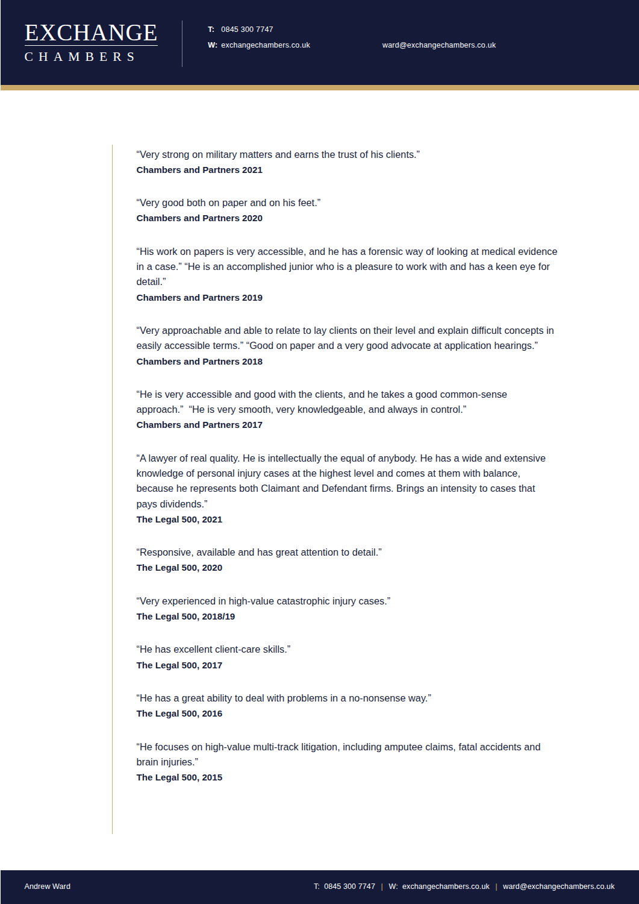EXCHANGE
CHAMBERS
T: 0845 300 7747
W: exchangechambers.co.uk ward@exchangechambers.co.uk
“Very strong on military matters and earns the trust of his clients.”
Chambers and Partners 2021
“Very good both on paper and on his feet.”
Chambers and Partners 2020
“His work on papers is very accessible, and he has a forensic way of looking at medical evidence in a case.” “He is an accomplished junior who is a pleasure to work with and has a keen eye for detail.”
Chambers and Partners 2019
“Very approachable and able to relate to lay clients on their level and explain difficult concepts in easily accessible terms.” “Good on paper and a very good advocate at application hearings.”
Chambers and Partners 2018
“He is very accessible and good with the clients, and he takes a good common-sense approach.” “He is very smooth, very knowledgeable, and always in control.”
Chambers and Partners 2017
“A lawyer of real quality. He is intellectually the equal of anybody. He has a wide and extensive knowledge of personal injury cases at the highest level and comes at them with balance, because he represents both Claimant and Defendant firms. Brings an intensity to cases that pays dividends.”
The Legal 500, 2021
“Responsive, available and has great attention to detail.”
The Legal 500, 2020
“Very experienced in high-value catastrophic injury cases.”
The Legal 500, 2018/19
“He has excellent client-care skills.”
The Legal 500, 2017
“He has a great ability to deal with problems in a no-nonsense way.”
The Legal 500, 2016
“He focuses on high-value multi-track litigation, including amputee claims, fatal accidents and brain injuries.”
The Legal 500, 2015
Andrew Ward
T: 0845 300 7747 | W: exchangechambers.co.uk | ward@exchangechambers.co.uk